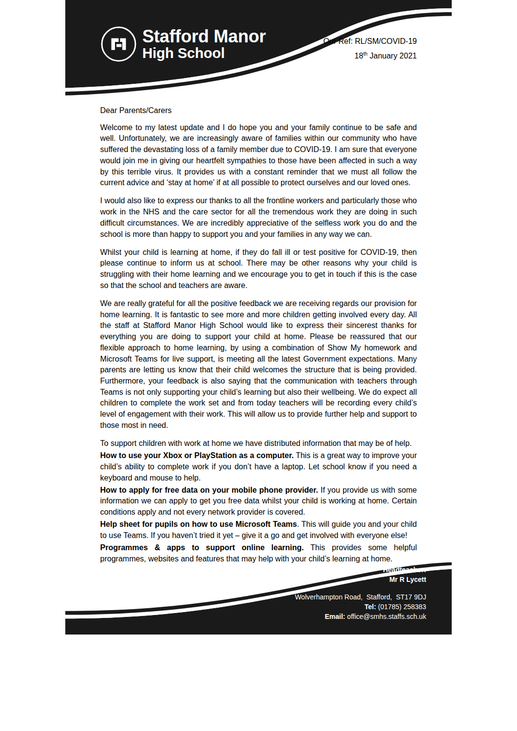Stafford Manor
High School
Our Ref: RL/SM/COVID-19
18th January 2021
Dear Parents/Carers
Welcome to my latest update and I do hope you and your family continue to be safe and well. Unfortunately, we are increasingly aware of families within our community who have suffered the devastating loss of a family member due to COVID-19. I am sure that everyone would join me in giving our heartfelt sympathies to those have been affected in such a way by this terrible virus. It provides us with a constant reminder that we must all follow the current advice and ‘stay at home’ if at all possible to protect ourselves and our loved ones.
I would also like to express our thanks to all the frontline workers and particularly those who work in the NHS and the care sector for all the tremendous work they are doing in such difficult circumstances. We are incredibly appreciative of the selfless work you do and the school is more than happy to support you and your families in any way we can.
Whilst your child is learning at home, if they do fall ill or test positive for COVID-19, then please continue to inform us at school. There may be other reasons why your child is struggling with their home learning and we encourage you to get in touch if this is the case so that the school and teachers are aware.
We are really grateful for all the positive feedback we are receiving regards our provision for home learning. It is fantastic to see more and more children getting involved every day. All the staff at Stafford Manor High School would like to express their sincerest thanks for everything you are doing to support your child at home. Please be reassured that our flexible approach to home learning, by using a combination of Show My homework and Microsoft Teams for live support, is meeting all the latest Government expectations. Many parents are letting us know that their child welcomes the structure that is being provided. Furthermore, your feedback is also saying that the communication with teachers through Teams is not only supporting your child’s learning but also their wellbeing. We do expect all children to complete the work set and from today teachers will be recording every child’s level of engagement with their work. This will allow us to provide further help and support to those most in need.
To support children with work at home we have distributed information that may be of help.
How to use your Xbox or PlayStation as a computer. This is a great way to improve your child’s ability to complete work if you don’t have a laptop. Let school know if you need a keyboard and mouse to help.
How to apply for free data on your mobile phone provider. If you provide us with some information we can apply to get you free data whilst your child is working at home. Certain conditions apply and not every network provider is covered.
Help sheet for pupils on how to use Microsoft Teams. This will guide you and your child to use Teams. If you haven’t tried it yet – give it a go and get involved with everyone else!
Programmes & apps to support online learning. This provides some helpful programmes, websites and features that may help with your child’s learning at home.
Headteacher: Mr R Lycett
Wolverhampton Road, Stafford, ST17 9DJ Tel: (01785) 258383 Email: office@smhs.staffs.sch.uk